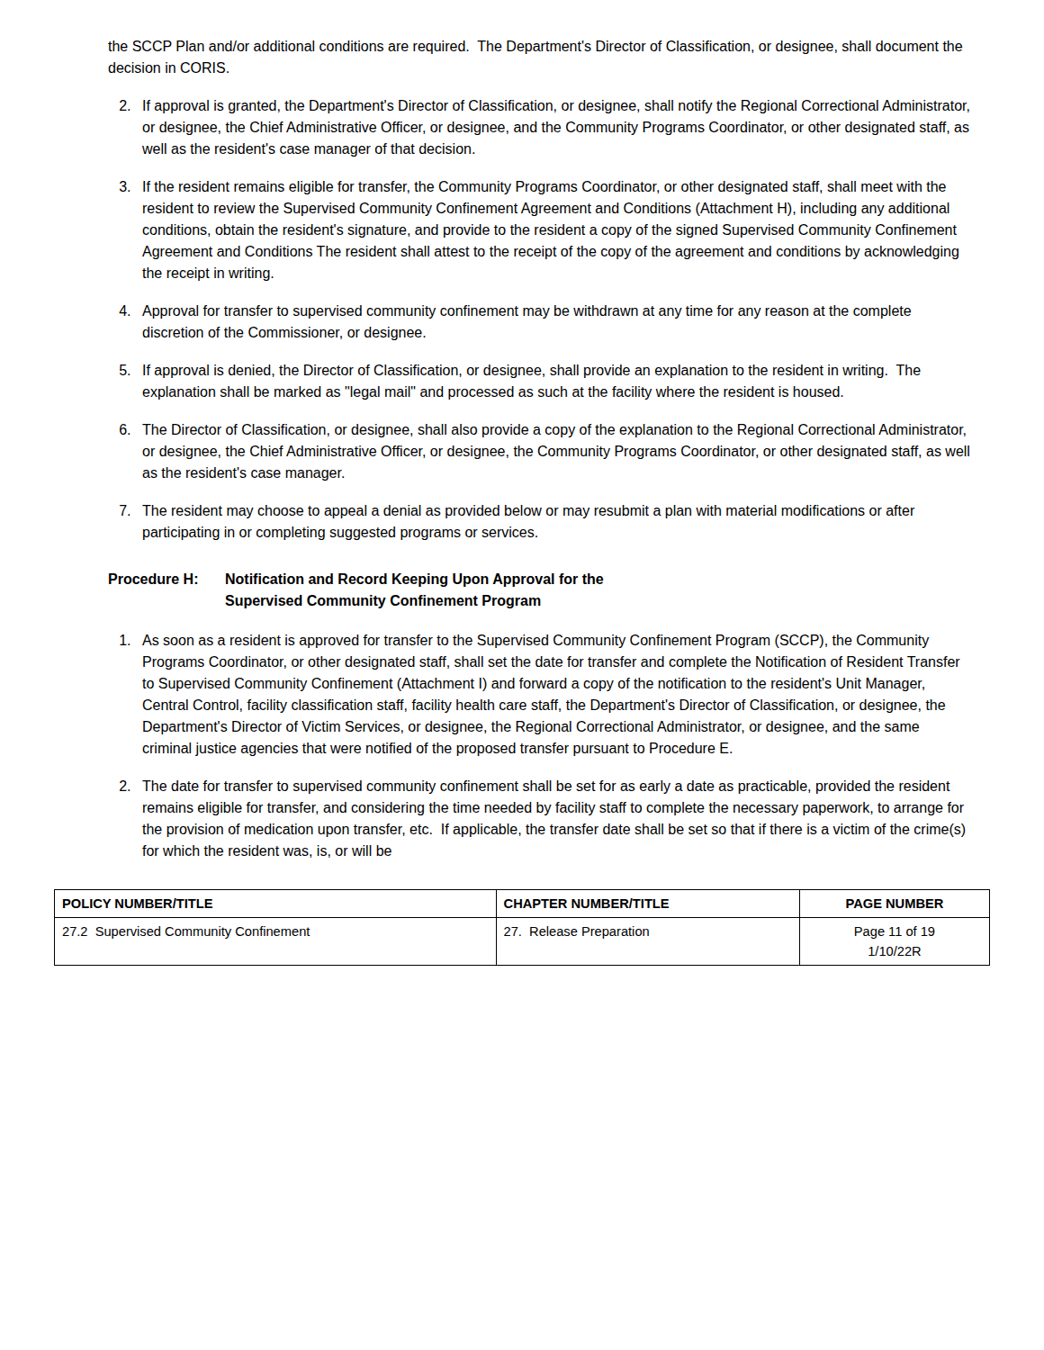the SCCP Plan and/or additional conditions are required. The Department's Director of Classification, or designee, shall document the decision in CORIS.
If approval is granted, the Department's Director of Classification, or designee, shall notify the Regional Correctional Administrator, or designee, the Chief Administrative Officer, or designee, and the Community Programs Coordinator, or other designated staff, as well as the resident's case manager of that decision.
If the resident remains eligible for transfer, the Community Programs Coordinator, or other designated staff, shall meet with the resident to review the Supervised Community Confinement Agreement and Conditions (Attachment H), including any additional conditions, obtain the resident's signature, and provide to the resident a copy of the signed Supervised Community Confinement Agreement and Conditions The resident shall attest to the receipt of the copy of the agreement and conditions by acknowledging the receipt in writing.
Approval for transfer to supervised community confinement may be withdrawn at any time for any reason at the complete discretion of the Commissioner, or designee.
If approval is denied, the Director of Classification, or designee, shall provide an explanation to the resident in writing. The explanation shall be marked as "legal mail" and processed as such at the facility where the resident is housed.
The Director of Classification, or designee, shall also provide a copy of the explanation to the Regional Correctional Administrator, or designee, the Chief Administrative Officer, or designee, the Community Programs Coordinator, or other designated staff, as well as the resident's case manager.
The resident may choose to appeal a denial as provided below or may resubmit a plan with material modifications or after participating in or completing suggested programs or services.
Procedure H: Notification and Record Keeping Upon Approval for the
Supervised Community Confinement Program
As soon as a resident is approved for transfer to the Supervised Community Confinement Program (SCCP), the Community Programs Coordinator, or other designated staff, shall set the date for transfer and complete the Notification of Resident Transfer to Supervised Community Confinement (Attachment I) and forward a copy of the notification to the resident's Unit Manager, Central Control, facility classification staff, facility health care staff, the Department's Director of Classification, or designee, the Department's Director of Victim Services, or designee, the Regional Correctional Administrator, or designee, and the same criminal justice agencies that were notified of the proposed transfer pursuant to Procedure E.
The date for transfer to supervised community confinement shall be set for as early a date as practicable, provided the resident remains eligible for transfer, and considering the time needed by facility staff to complete the necessary paperwork, to arrange for the provision of medication upon transfer, etc. If applicable, the transfer date shall be set so that if there is a victim of the crime(s) for which the resident was, is, or will be
| POLICY NUMBER/TITLE | CHAPTER NUMBER/TITLE | PAGE NUMBER |
| --- | --- | --- |
| 27.2 Supervised Community Confinement | 27. Release Preparation | Page 11 of 19 1/10/22R |